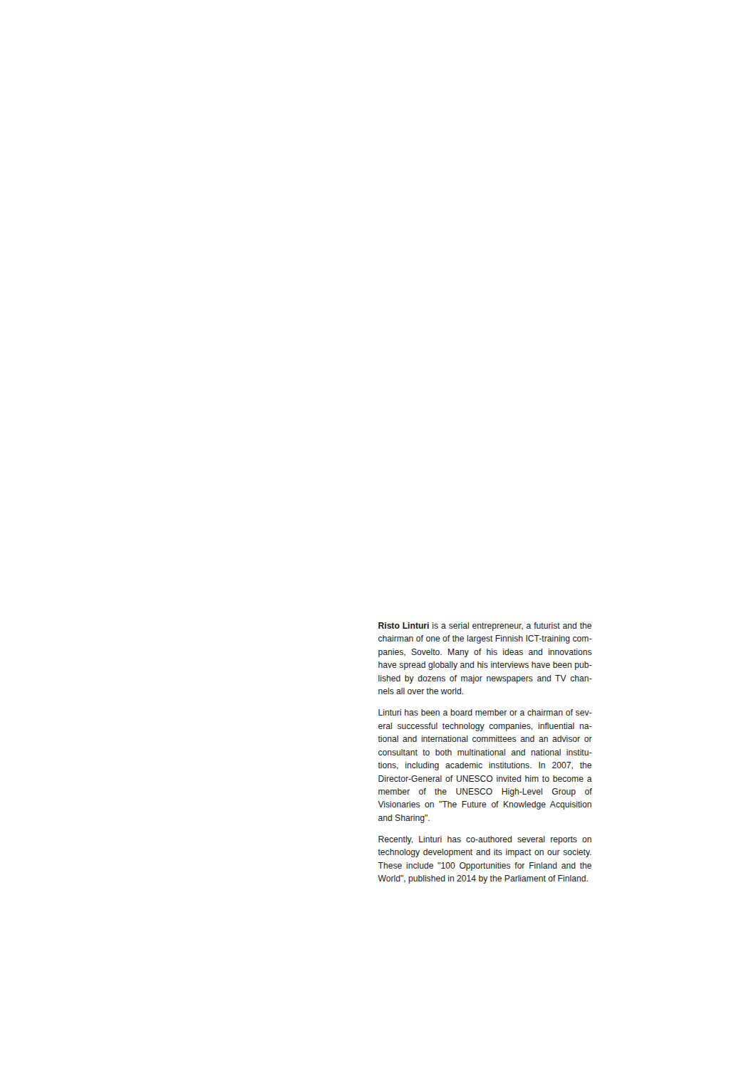Risto Linturi is a serial entrepreneur, a futurist and the chairman of one of the largest Finnish ICT-training companies, Sovelto. Many of his ideas and innovations have spread globally and his interviews have been published by dozens of major newspapers and TV channels all over the world.
Linturi has been a board member or a chairman of several successful technology companies, influential national and international committees and an advisor or consultant to both multinational and national institutions, including academic institutions. In 2007, the Director-General of UNESCO invited him to become a member of the UNESCO High-Level Group of Visionaries on "The Future of Knowledge Acquisition and Sharing".
Recently, Linturi has co-authored several reports on technology development and its impact on our society. These include "100 Opportunities for Finland and the World", published in 2014 by the Parliament of Finland.